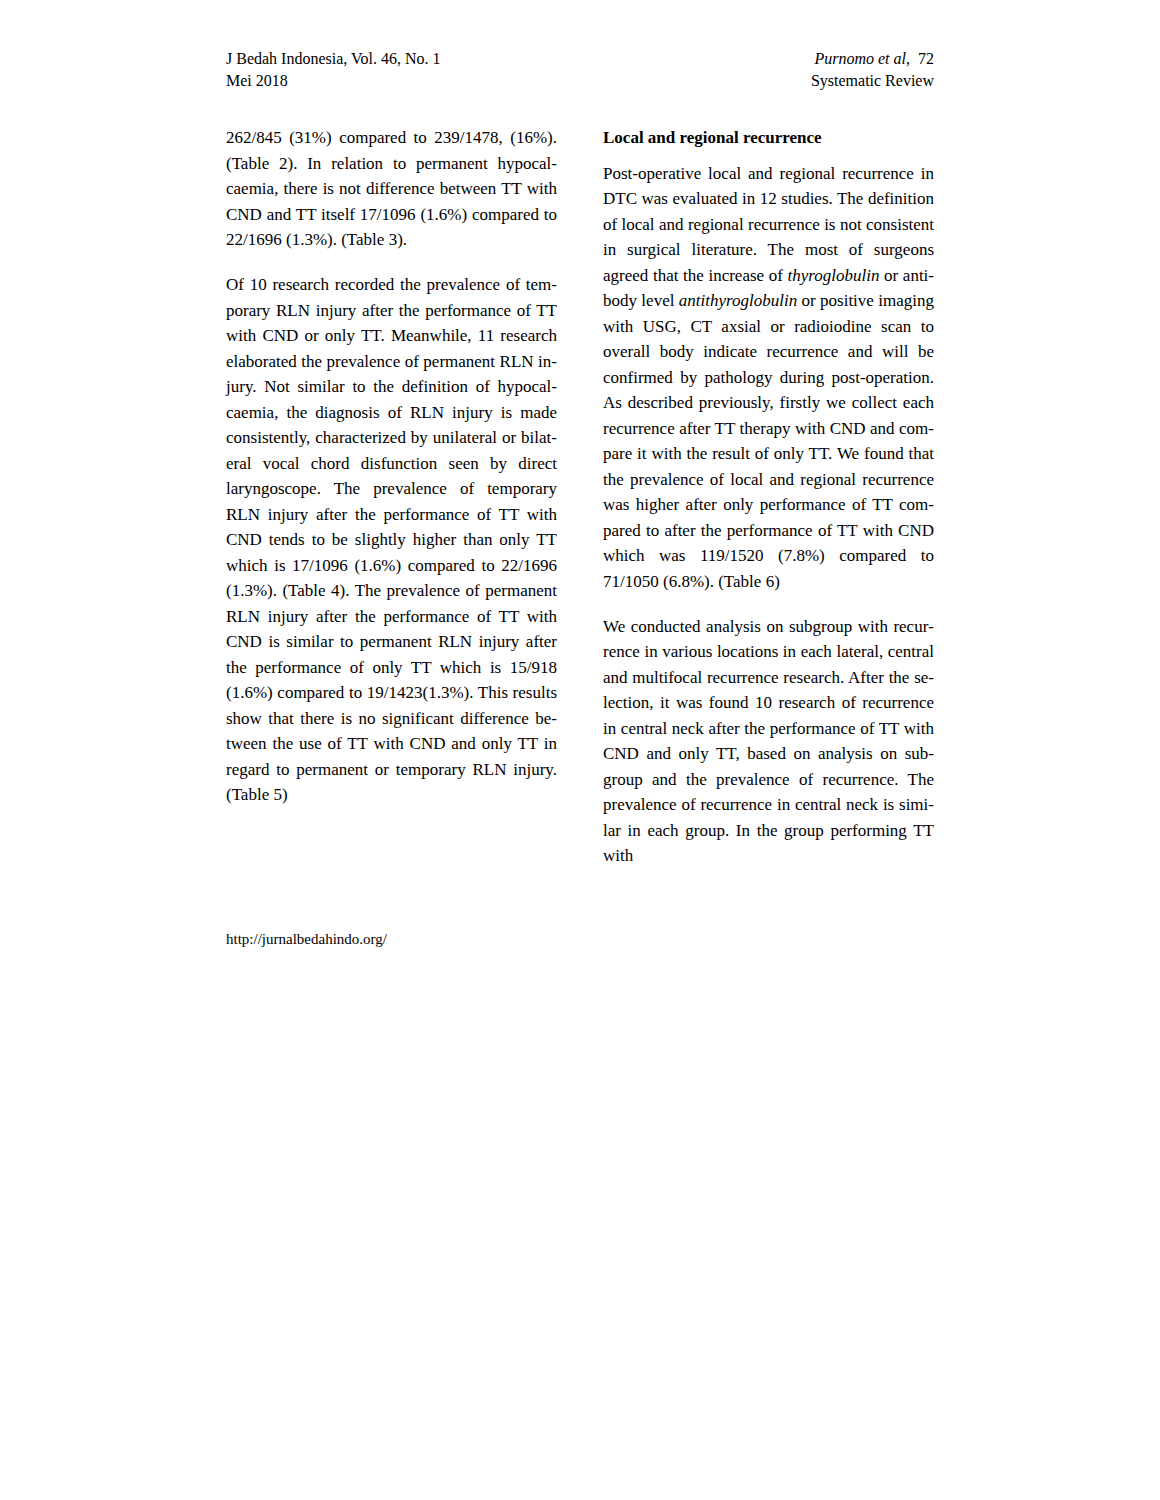J Bedah Indonesia, Vol. 46, No. 1
Mei 2018
Purnomo et al, 72
Systematic Review
262/845 (31%) compared to 239/1478, (16%). (Table 2). In relation to permanent hypocalcaemia, there is not difference between TT with CND and TT itself 17/1096 (1.6%) compared to 22/1696 (1.3%). (Table 3).
Of 10 research recorded the prevalence of temporary RLN injury after the performance of TT with CND or only TT. Meanwhile, 11 research elaborated the prevalence of permanent RLN injury. Not similar to the definition of hypocalcaemia, the diagnosis of RLN injury is made consistently, characterized by unilateral or bilateral vocal chord disfunction seen by direct laryngoscope. The prevalence of temporary RLN injury after the performance of TT with CND tends to be slightly higher than only TT which is 17/1096 (1.6%) compared to 22/1696 (1.3%). (Table 4). The prevalence of permanent RLN injury after the performance of TT with CND is similar to permanent RLN injury after the performance of only TT which is 15/918 (1.6%) compared to 19/1423(1.3%). This results show that there is no significant difference between the use of TT with CND and only TT in regard to permanent or temporary RLN injury. (Table 5)
Local and regional recurrence
Post-operative local and regional recurrence in DTC was evaluated in 12 studies. The definition of local and regional recurrence is not consistent in surgical literature. The most of surgeons agreed that the increase of thyroglobulin or antibody level antithyroglobulin or positive imaging with USG, CT axsial or radioiodine scan to overall body indicate recurrence and will be confirmed by pathology during post-operation. As described previously, firstly we collect each recurrence after TT therapy with CND and compare it with the result of only TT. We found that the prevalence of local and regional recurrence was higher after only performance of TT compared to after the performance of TT with CND which was 119/1520 (7.8%) compared to 71/1050 (6.8%). (Table 6)
We conducted analysis on subgroup with recurrence in various locations in each lateral, central and multifocal recurrence research. After the selection, it was found 10 research of recurrence in central neck after the performance of TT with CND and only TT, based on analysis on subgroup and the prevalence of recurrence. The prevalence of recurrence in central neck is similar in each group. In the group performing TT with
http://jurnalbedahindo.org/